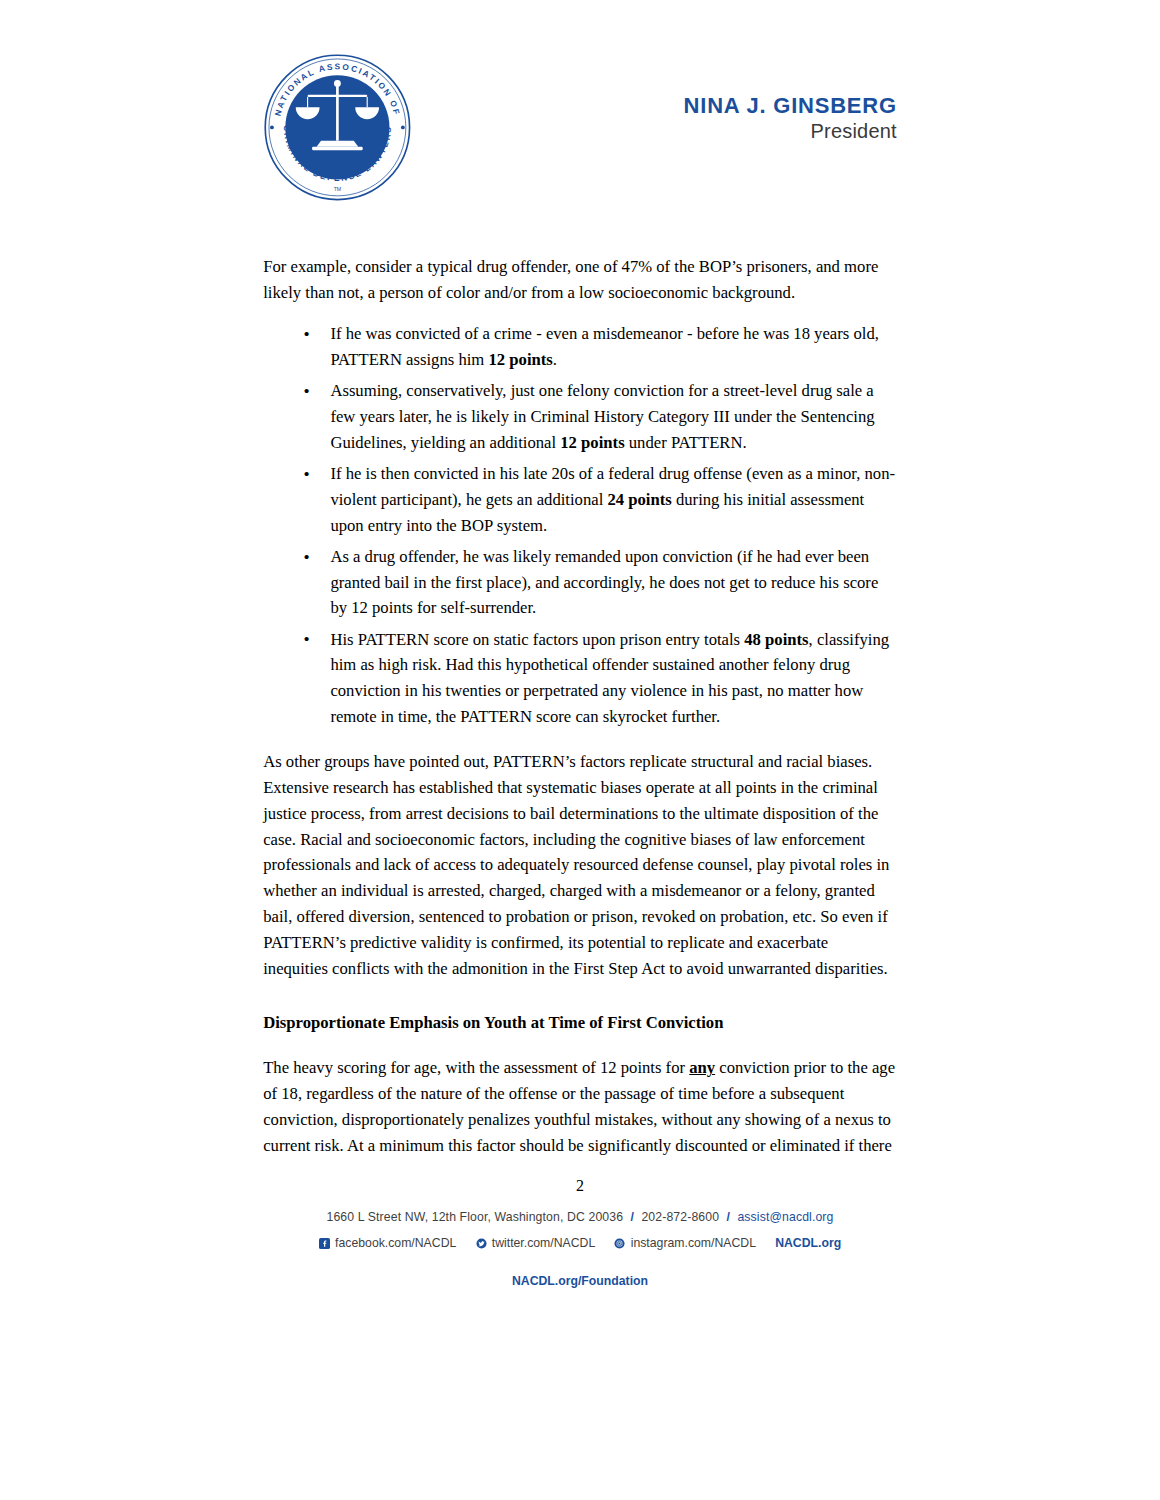NATIONAL ASSOCIATION OF CRIMINAL DEFENSE LAWYERS TM
Nina J. Ginsberg
President
For example, consider a typical drug offender, one of 47% of the BOP’s prisoners, and more likely than not, a person of color and/or from a low socioeconomic background.
If he was convicted of a crime - even a misdemeanor - before he was 18 years old, PATTERN assigns him 12 points.
Assuming, conservatively, just one felony conviction for a street-level drug sale a few years later, he is likely in Criminal History Category III under the Sentencing Guidelines, yielding an additional 12 points under PATTERN.
If he is then convicted in his late 20s of a federal drug offense (even as a minor, non-violent participant), he gets an additional 24 points during his initial assessment upon entry into the BOP system.
As a drug offender, he was likely remanded upon conviction (if he had ever been granted bail in the first place), and accordingly, he does not get to reduce his score by 12 points for self-surrender.
His PATTERN score on static factors upon prison entry totals 48 points, classifying him as high risk. Had this hypothetical offender sustained another felony drug conviction in his twenties or perpetrated any violence in his past, no matter how remote in time, the PATTERN score can skyrocket further.
As other groups have pointed out, PATTERN’s factors replicate structural and racial biases. Extensive research has established that systematic biases operate at all points in the criminal justice process, from arrest decisions to bail determinations to the ultimate disposition of the case. Racial and socioeconomic factors, including the cognitive biases of law enforcement professionals and lack of access to adequately resourced defense counsel, play pivotal roles in whether an individual is arrested, charged, charged with a misdemeanor or a felony, granted bail, offered diversion, sentenced to probation or prison, revoked on probation, etc. So even if PATTERN’s predictive validity is confirmed, its potential to replicate and exacerbate inequities conflicts with the admonition in the First Step Act to avoid unwarranted disparities.
Disproportionate Emphasis on Youth at Time of First Conviction
The heavy scoring for age, with the assessment of 12 points for any conviction prior to the age of 18, regardless of the nature of the offense or the passage of time before a subsequent conviction, disproportionately penalizes youthful mistakes, without any showing of a nexus to current risk. At a minimum this factor should be significantly discounted or eliminated if there
2
1660 L Street NW, 12th Floor, Washington, DC 20036 / 202-872-8600 / assist@nacdl.org
facebook.com/NACDL twitter.com/NACDL instagram.com/NACDL NACDL.org NACDL.org/Foundation